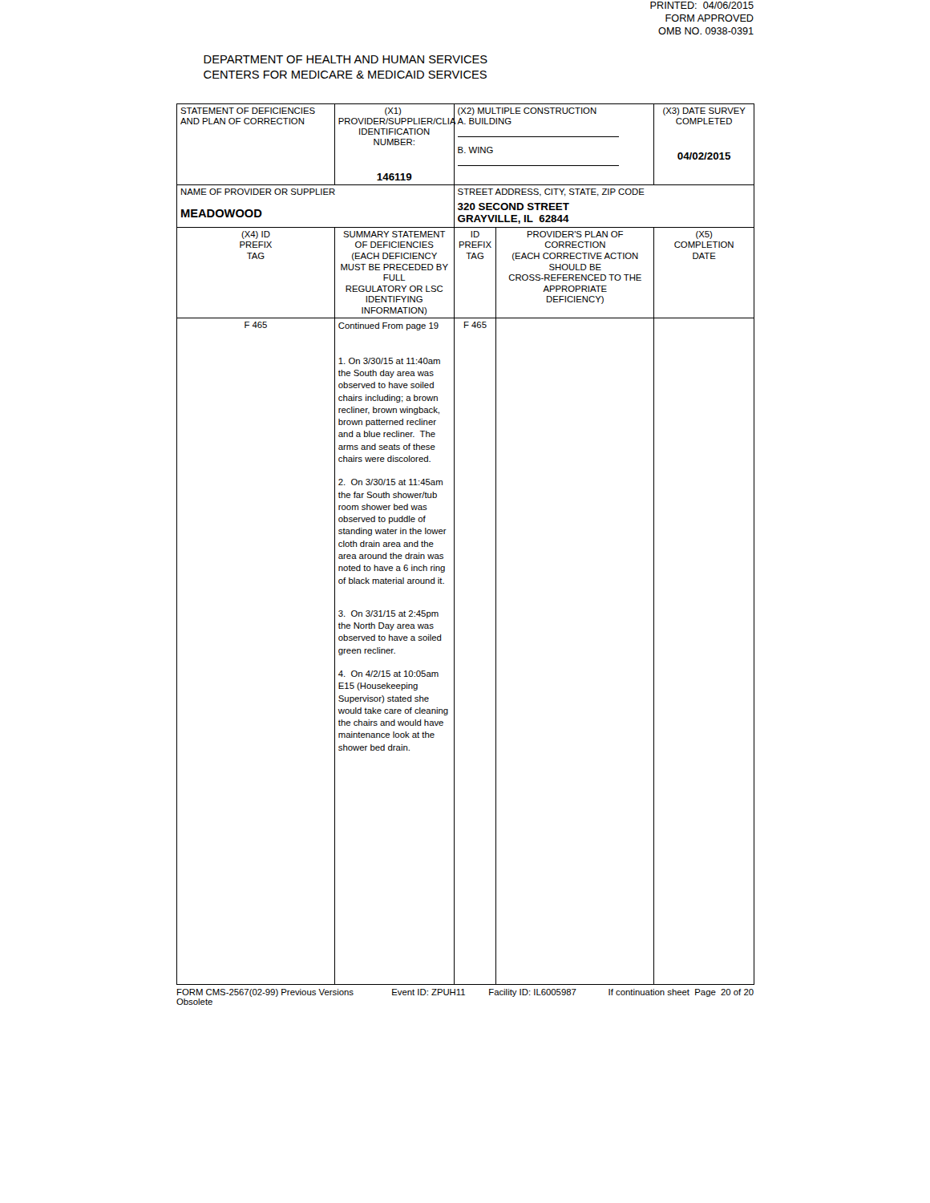PRINTED: 04/06/2015
FORM APPROVED
OMB NO. 0938-0391
DEPARTMENT OF HEALTH AND HUMAN SERVICES
CENTERS FOR MEDICARE & MEDICAID SERVICES
| STATEMENT OF DEFICIENCIES AND PLAN OF CORRECTION | (X1) PROVIDER/SUPPLIER/CLIA IDENTIFICATION NUMBER: 146119 | (X2) MULTIPLE CONSTRUCTION A. BUILDING B. WING | (X3) DATE SURVEY COMPLETED 04/02/2015 |
| NAME OF PROVIDER OR SUPPLIER MEADOWOOD | STREET ADDRESS, CITY, STATE, ZIP CODE 320 SECOND STREET GRAYVILLE, IL 62844 |
| (X4) ID PREFIX TAG | SUMMARY STATEMENT OF DEFICIENCIES (EACH DEFICIENCY MUST BE PRECEDED BY FULL REGULATORY OR LSC IDENTIFYING INFORMATION) | ID PREFIX TAG | PROVIDER'S PLAN OF CORRECTION (EACH CORRECTIVE ACTION SHOULD BE CROSS-REFERENCED TO THE APPROPRIATE DEFICIENCY) | (X5) COMPLETION DATE |
| F 465 | Continued From page 19 1. On 3/30/15 at 11:40am the South day area was observed to have soiled chairs including; a brown recliner, brown wingback, brown patterned recliner and a blue recliner. The arms and seats of these chairs were discolored. 2. On 3/30/15 at 11:45am the far South shower/tub room shower bed was observed to puddle of standing water in the lower cloth drain area and the area around the drain was noted to have a 6 inch ring of black material around it. 3. On 3/31/15 at 2:45pm the North Day area was observed to have a soiled green recliner. 4. On 4/2/15 at 10:05am E15 (Housekeeping Supervisor) stated she would take care of cleaning the chairs and would have maintenance look at the shower bed drain. | F 465 | | |
FORM CMS-2567(02-99) Previous Versions Obsolete
Event ID: ZPUH11
Facility ID: IL6005987
If continuation sheet Page 20 of 20